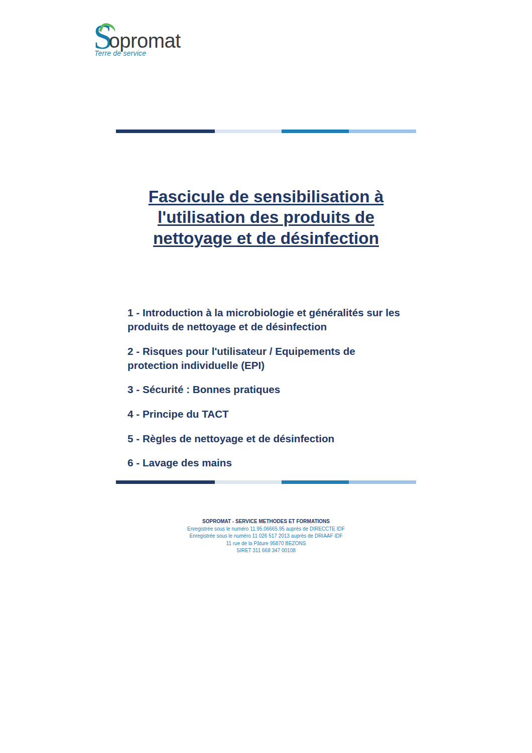Sopromat
Terre de service
Fascicule de sensibilisation à l'utilisation des produits de nettoyage et de désinfection
1 - Introduction à la microbiologie et généralités sur les produits de nettoyage et de désinfection
2 - Risques pour l'utilisateur / Equipements de protection individuelle (EPI)
3 - Sécurité : Bonnes pratiques
4 - Principe du TACT
5 - Règles de nettoyage et de désinfection
6 - Lavage des mains
SOPROMAT - SERVICE METHODES ET FORMATIONS
Enregistrée sous le numéro 11.95.06665.95 auprès de DIRECCTE IDF
Enregistrée sous le numéro 11 026 517 2013 auprès de DRIAAF IDF
11 rue de la Pâture 95870 BEZONS
SIRET 311 668 347 00108